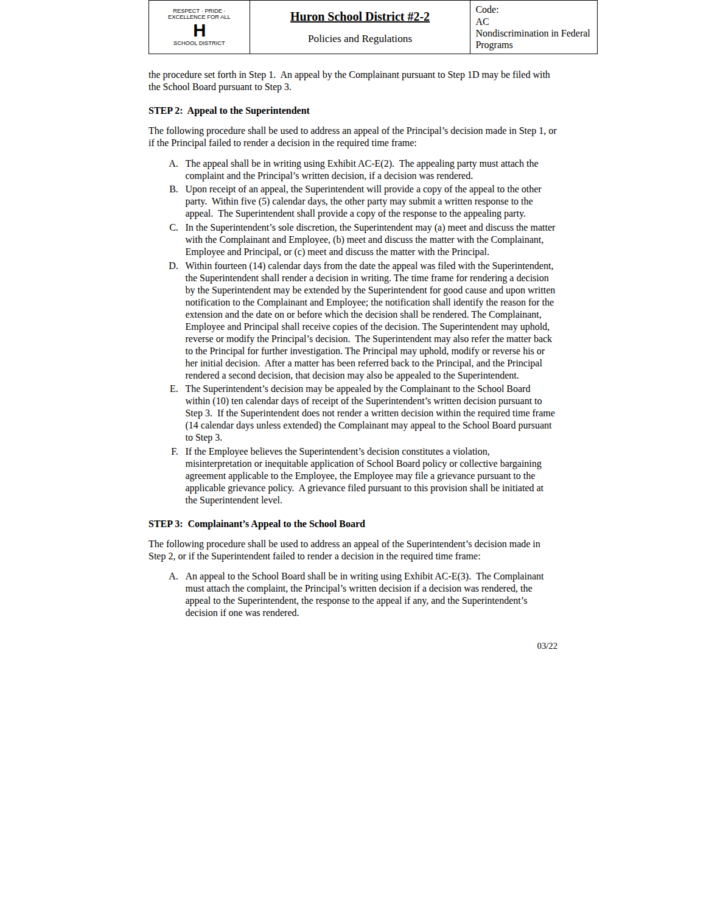| RESPECT · PRIDE · EXCELLENCE FOR ALL H SCHOOL DISTRICT | Huron School District #2-2 Policies and Regulations | Code: AC Nondiscrimination in Federal Programs |
the procedure set forth in Step 1. An appeal by the Complainant pursuant to Step 1D may be filed with the School Board pursuant to Step 3.
STEP 2: Appeal to the Superintendent
The following procedure shall be used to address an appeal of the Principal’s decision made in Step 1, or if the Principal failed to render a decision in the required time frame:
The appeal shall be in writing using Exhibit AC-E(2). The appealing party must attach the complaint and the Principal’s written decision, if a decision was rendered.
Upon receipt of an appeal, the Superintendent will provide a copy of the appeal to the other party. Within five (5) calendar days, the other party may submit a written response to the appeal. The Superintendent shall provide a copy of the response to the appealing party.
In the Superintendent’s sole discretion, the Superintendent may (a) meet and discuss the matter with the Complainant and Employee, (b) meet and discuss the matter with the Complainant, Employee and Principal, or (c) meet and discuss the matter with the Principal.
Within fourteen (14) calendar days from the date the appeal was filed with the Superintendent, the Superintendent shall render a decision in writing. The time frame for rendering a decision by the Superintendent may be extended by the Superintendent for good cause and upon written notification to the Complainant and Employee; the notification shall identify the reason for the extension and the date on or before which the decision shall be rendered. The Complainant, Employee and Principal shall receive copies of the decision. The Superintendent may uphold, reverse or modify the Principal’s decision. The Superintendent may also refer the matter back to the Principal for further investigation. The Principal may uphold, modify or reverse his or her initial decision. After a matter has been referred back to the Principal, and the Principal rendered a second decision, that decision may also be appealed to the Superintendent.
The Superintendent’s decision may be appealed by the Complainant to the School Board within (10) ten calendar days of receipt of the Superintendent’s written decision pursuant to Step 3. If the Superintendent does not render a written decision within the required time frame (14 calendar days unless extended) the Complainant may appeal to the School Board pursuant to Step 3.
If the Employee believes the Superintendent’s decision constitutes a violation, misinterpretation or inequitable application of School Board policy or collective bargaining agreement applicable to the Employee, the Employee may file a grievance pursuant to the applicable grievance policy. A grievance filed pursuant to this provision shall be initiated at the Superintendent level.
STEP 3: Complainant’s Appeal to the School Board
The following procedure shall be used to address an appeal of the Superintendent’s decision made in Step 2, or if the Superintendent failed to render a decision in the required time frame:
An appeal to the School Board shall be in writing using Exhibit AC-E(3). The Complainant must attach the complaint, the Principal’s written decision if a decision was rendered, the appeal to the Superintendent, the response to the appeal if any, and the Superintendent’s decision if one was rendered.
03/22